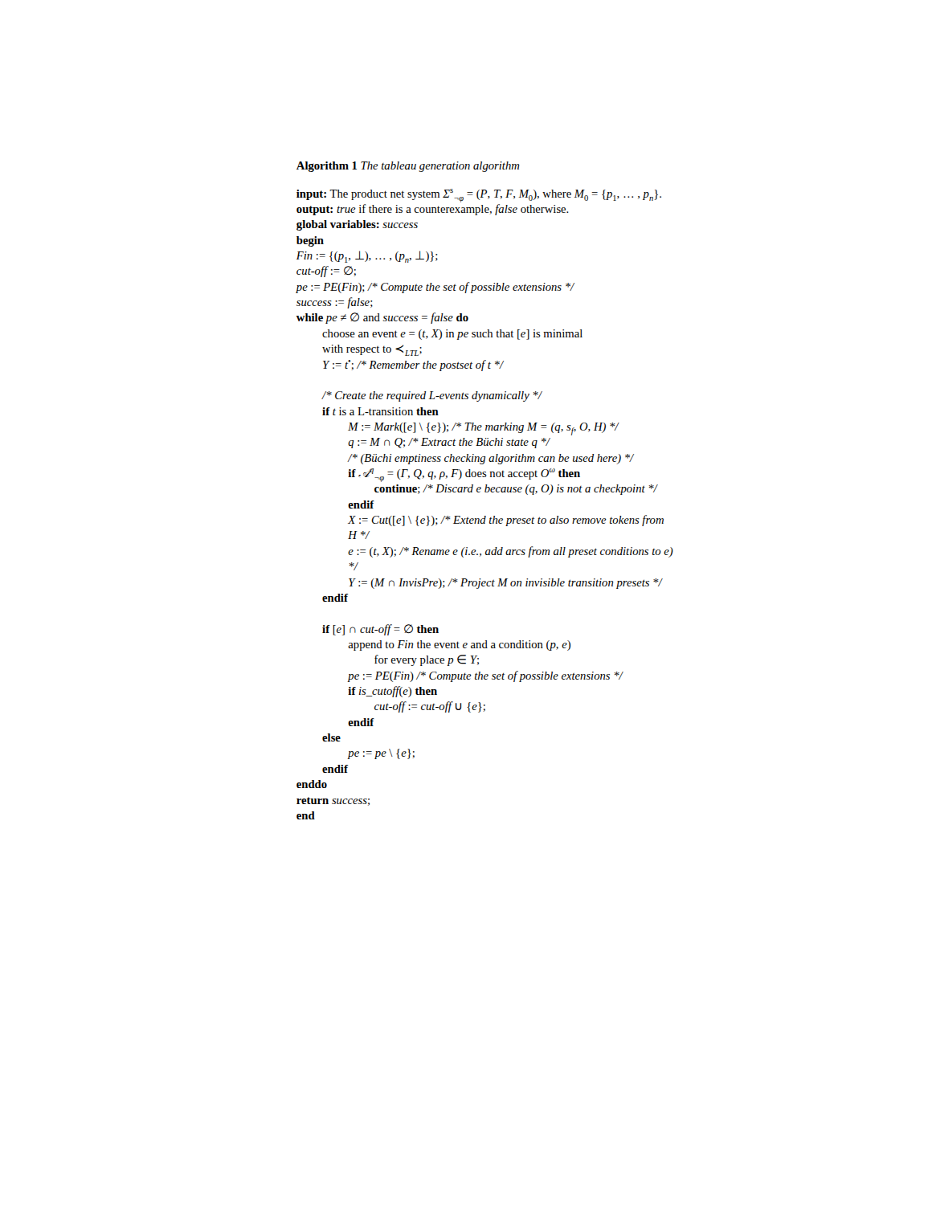Algorithm 1 The tableau generation algorithm
input: The product net system Σs¬φ = (P, T, F, M0), where M0 = {p1, … , pn}.
output: true if there is a counterexample, false otherwise.
global variables: success
begin
Fin := {(p1, ⊥), … , (pn, ⊥)};
cut-off := ∅;
pe := PE(Fin); /* Compute the set of possible extensions */
success := false;
while pe ≠ ∅ and success = false do
choose an event e = (t, X) in pe such that [e] is minimal
with respect to ≺LTL;
Y := t•; /* Remember the postset of t */
/* Create the required L-events dynamically */
if t is a L-transition then
M := Mark([e] \ {e}); /* The marking M = (q, sf, O, H) */
q := M ∩ Q; /* Extract the Büchi state q */
/* (Büchi emptiness checking algorithm can be used here) */
if 𝒜q¬φ = (Γ, Q, q, ρ, F) does not accept Oω then
continue; /* Discard e because (q, O) is not a checkpoint */
endif
X := Cut([e] \ {e}); /* Extend the preset to also remove tokens from H */
e := (t, X); /* Rename e (i.e., add arcs from all preset conditions to e) */
Y := (M ∩ InvisPre); /* Project M on invisible transition presets */
endif
if [e] ∩ cut-off = ∅ then
append to Fin the event e and a condition (p, e)
for every place p ∈ Y;
pe := PE(Fin) /* Compute the set of possible extensions */
if is_cutoff(e) then
cut-off := cut-off ∪ {e};
endif
else
pe := pe \ {e};
endif
enddo
return success;
end